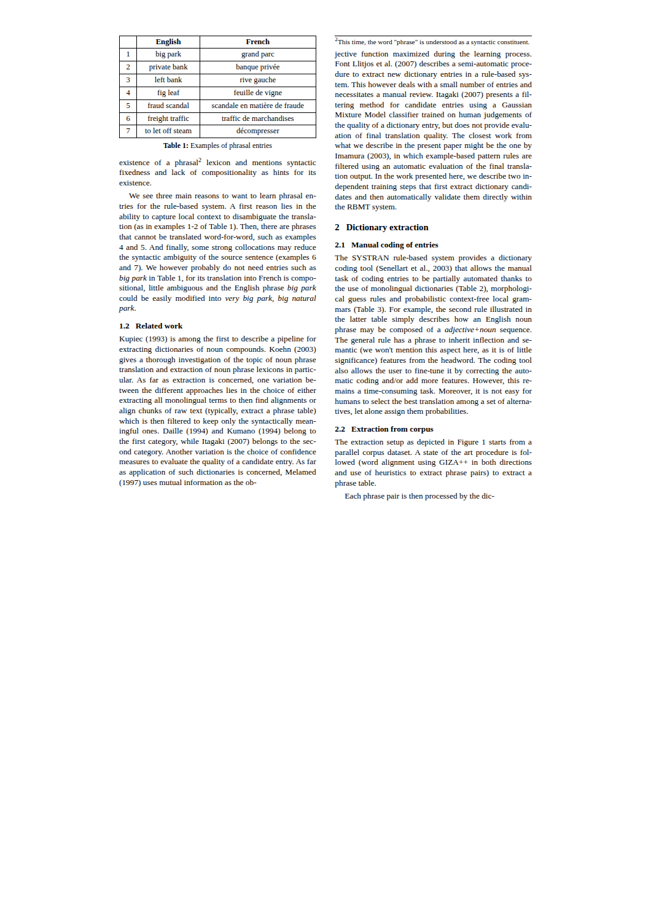| | English | French |
| --- | --- | --- |
| 1 | big park | grand parc |
| 2 | private bank | banque privée |
| 3 | left bank | rive gauche |
| 4 | fig leaf | feuille de vigne |
| 5 | fraud scandal | scandale en matière de fraude |
| 6 | freight traffic | traffic de marchandises |
| 7 | to let off steam | décompresser |
Table 1: Examples of phrasal entries
existence of a phrasal2 lexicon and mentions syntactic fixedness and lack of compositionality as hints for its existence.
We see three main reasons to want to learn phrasal entries for the rule-based system. A first reason lies in the ability to capture local context to disambiguate the translation (as in examples 1-2 of Table 1). Then, there are phrases that cannot be translated word-for-word, such as examples 4 and 5. And finally, some strong collocations may reduce the syntactic ambiguity of the source sentence (examples 6 and 7). We however probably do not need entries such as big park in Table 1, for its translation into French is compositional, little ambiguous and the English phrase big park could be easily modified into very big park, big natural park.
1.2 Related work
Kupiec (1993) is among the first to describe a pipeline for extracting dictionaries of noun compounds. Koehn (2003) gives a thorough investigation of the topic of noun phrase translation and extraction of noun phrase lexicons in particular. As far as extraction is concerned, one variation between the different approaches lies in the choice of either extracting all monolingual terms to then find alignments or align chunks of raw text (typically, extract a phrase table) which is then filtered to keep only the syntactically meaningful ones. Daille (1994) and Kumano (1994) belong to the first category, while Itagaki (2007) belongs to the second category. Another variation is the choice of confidence measures to evaluate the quality of a candidate entry. As far as application of such dictionaries is concerned, Melamed (1997) uses mutual information as the ob-
2This time, the word "phrase" is understood as a syntactic constituent.
jective function maximized during the learning process. Font Llitjos et al. (2007) describes a semi-automatic procedure to extract new dictionary entries in a rule-based system. This however deals with a small number of entries and necessitates a manual review. Itagaki (2007) presents a filtering method for candidate entries using a Gaussian Mixture Model classifier trained on human judgements of the quality of a dictionary entry, but does not provide evaluation of final translation quality. The closest work from what we describe in the present paper might be the one by Imamura (2003), in which example-based pattern rules are filtered using an automatic evaluation of the final translation output. In the work presented here, we describe two independent training steps that first extract dictionary candidates and then automatically validate them directly within the RBMT system.
2 Dictionary extraction
2.1 Manual coding of entries
The SYSTRAN rule-based system provides a dictionary coding tool (Senellart et al., 2003) that allows the manual task of coding entries to be partially automated thanks to the use of monolingual dictionaries (Table 2), morphological guess rules and probabilistic context-free local grammars (Table 3). For example, the second rule illustrated in the latter table simply describes how an English noun phrase may be composed of a adjective+noun sequence. The general rule has a phrase to inherit inflection and semantic (we won't mention this aspect here, as it is of little significance) features from the headword. The coding tool also allows the user to fine-tune it by correcting the automatic coding and/or add more features. However, this remains a time-consuming task. Moreover, it is not easy for humans to select the best translation among a set of alternatives, let alone assign them probabilities.
2.2 Extraction from corpus
The extraction setup as depicted in Figure 1 starts from a parallel corpus dataset. A state of the art procedure is followed (word alignment using GIZA++ in both directions and use of heuristics to extract phrase pairs) to extract a phrase table.
Each phrase pair is then processed by the dic-